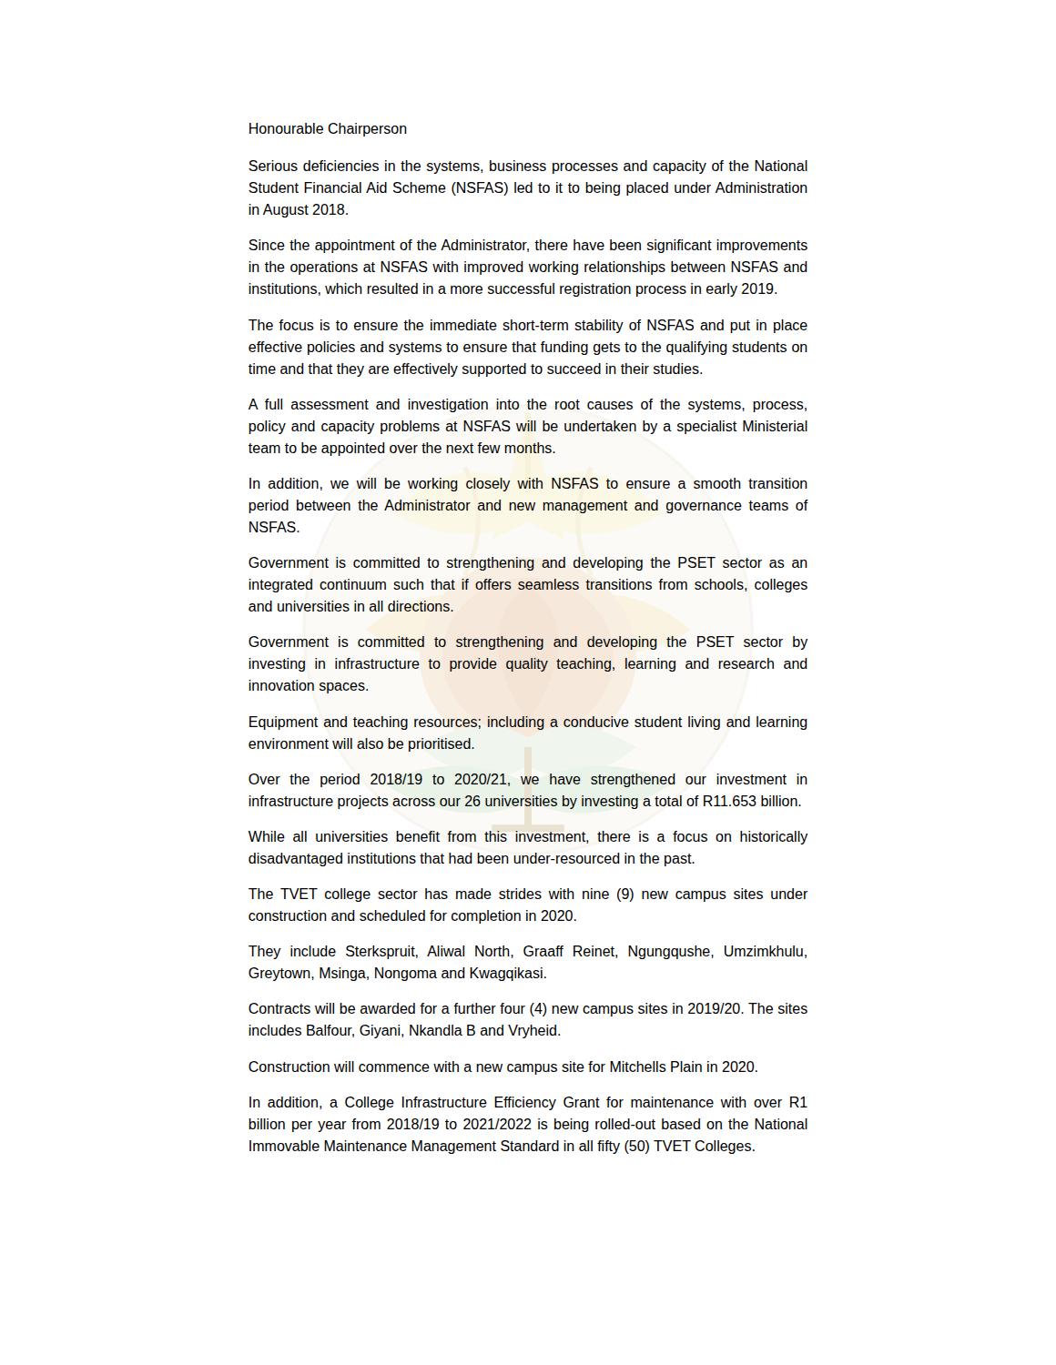Honourable Chairperson
Serious deficiencies in the systems, business processes and capacity of the National Student Financial Aid Scheme (NSFAS) led to it to being placed under Administration in August 2018.
Since the appointment of the Administrator, there have been significant improvements in the operations at NSFAS with improved working relationships between NSFAS and institutions, which resulted in a more successful registration process in early 2019.
The focus is to ensure the immediate short-term stability of NSFAS and put in place effective policies and systems to ensure that funding gets to the qualifying students on time and that they are effectively supported to succeed in their studies.
A full assessment and investigation into the root causes of the systems, process, policy and capacity problems at NSFAS will be undertaken by a specialist Ministerial team to be appointed over the next few months.
In addition, we will be working closely with NSFAS to ensure a smooth transition period between the Administrator and new management and governance teams of NSFAS.
Government is committed to strengthening and developing the PSET sector as an integrated continuum such that if offers seamless transitions from schools, colleges and universities in all directions.
Government is committed to strengthening and developing the PSET sector by investing in infrastructure to provide quality teaching, learning and research and innovation spaces.
Equipment and teaching resources; including a conducive student living and learning environment will also be prioritised.
Over the period 2018/19 to 2020/21, we have strengthened our investment in infrastructure projects across our 26 universities by investing a total of R11.653 billion.
While all universities benefit from this investment, there is a focus on historically disadvantaged institutions that had been under-resourced in the past.
The TVET college sector has made strides with nine (9) new campus sites under construction and scheduled for completion in 2020.
They include Sterkspruit, Aliwal North, Graaff Reinet, Ngungqushe, Umzimkhulu, Greytown, Msinga, Nongoma and Kwagqikasi.
Contracts will be awarded for a further four (4) new campus sites in 2019/20. The sites includes Balfour, Giyani, Nkandla B and Vryheid.
Construction will commence with a new campus site for Mitchells Plain in 2020.
In addition, a College Infrastructure Efficiency Grant for maintenance with over R1 billion per year from 2018/19 to 2021/2022 is being rolled-out based on the National Immovable Maintenance Management Standard in all fifty (50) TVET Colleges.